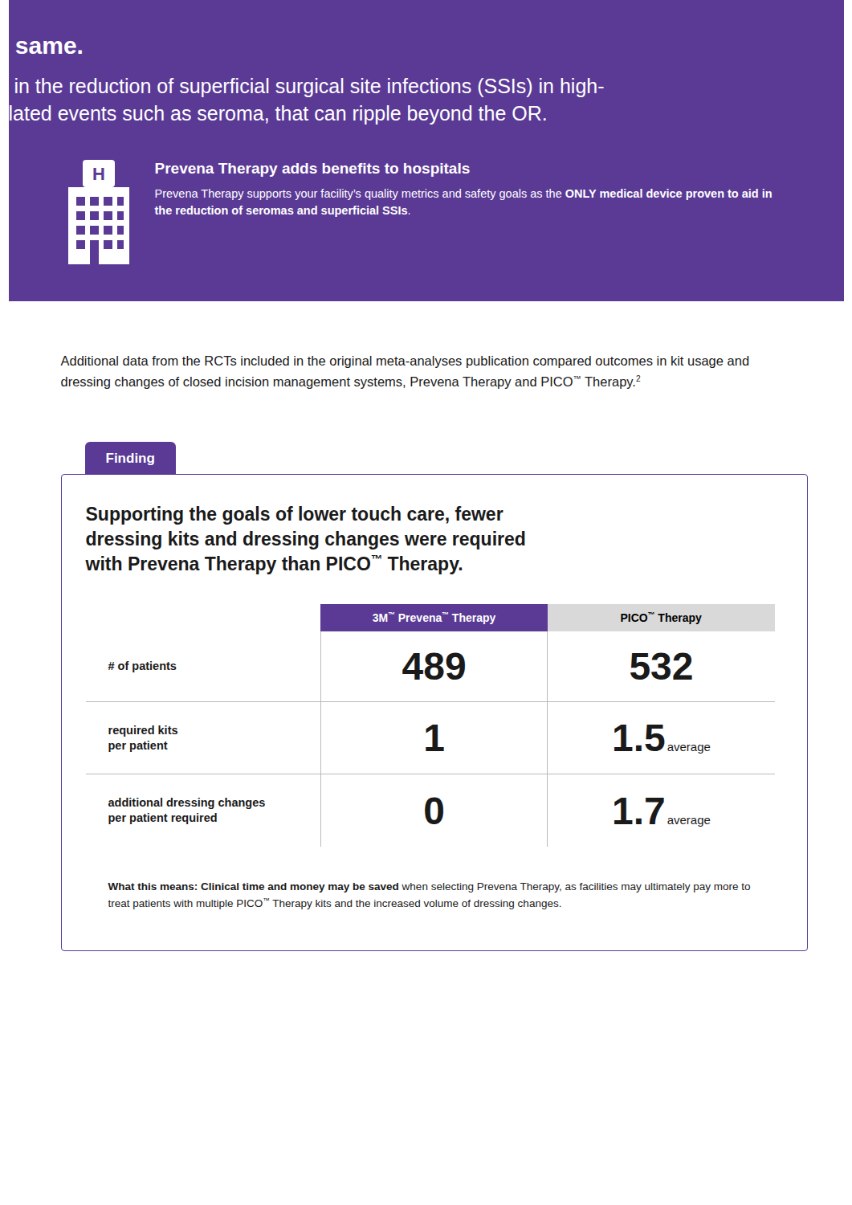same.
in the reduction of superficial surgical site infections (SSIs) in high-
lated events such as seroma, that can ripple beyond the OR.
H
Prevena Therapy adds benefits to hospitals
Prevena Therapy supports your facility’s quality metrics and safety goals as the ONLY medical device proven to aid in the reduction of seromas and superficial SSIs.
Additional data from the RCTs included in the original meta-analyses publication compared outcomes in kit usage and dressing changes of closed incision management systems, Prevena Therapy and PICO™ Therapy.2
Finding
Supporting the goals of lower touch care, fewer
dressing kits and dressing changes were required
with Prevena Therapy than PICO™ Therapy.
| | 3M ™ Prevena ™ Therapy | PICO ™ Therapy |
| --- | --- | --- |
| # of patients | 489 | 532 |
| required kits per patient | 1 | 1.5 average |
| additional dressing changes per patient required | 0 | 1.7 average |
What this means: Clinical time and money may be saved when selecting Prevena Therapy, as facilities may ultimately pay more to treat patients with multiple PICO™ Therapy kits and the increased volume of dressing changes.